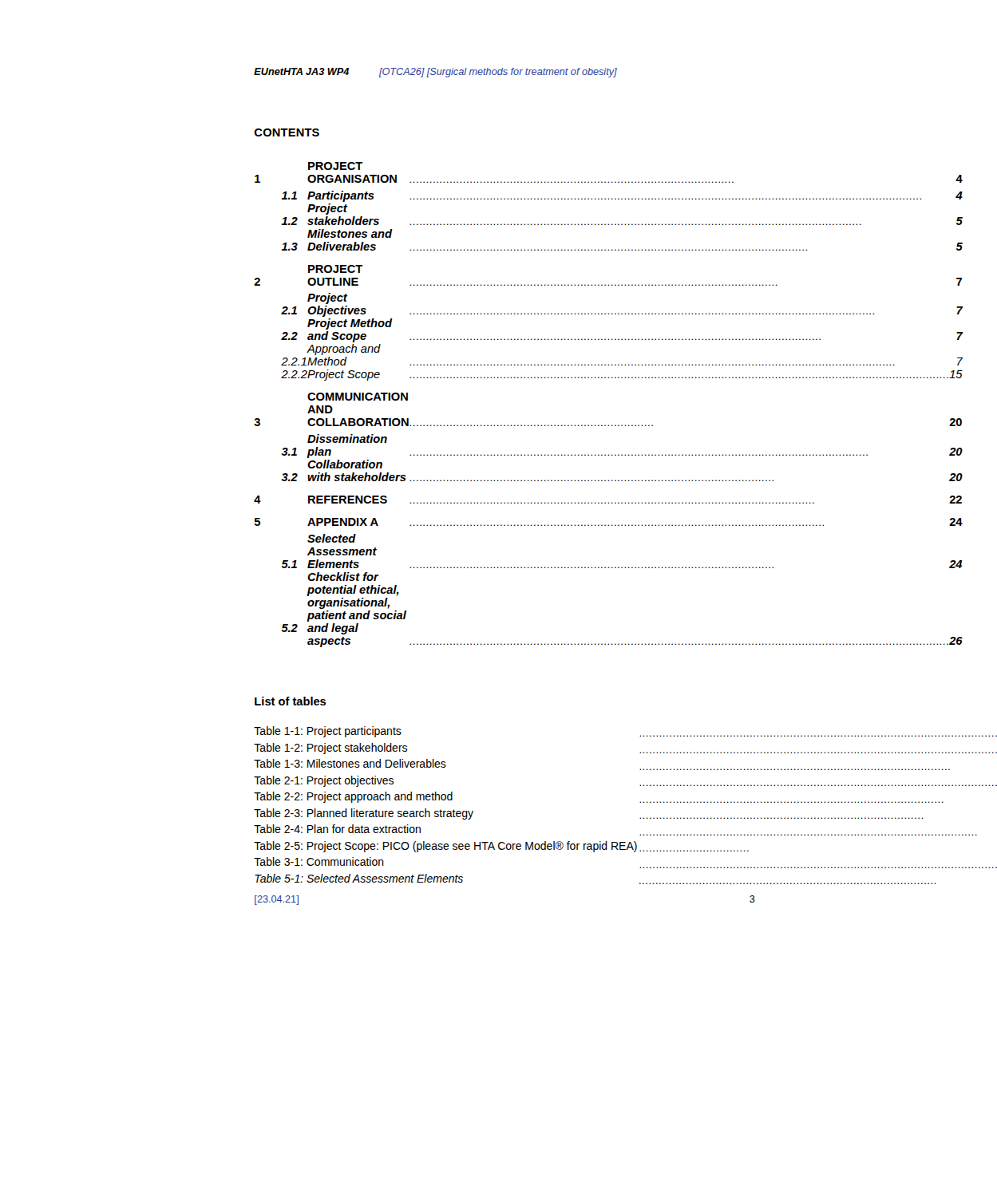EUnetHTA JA3 WP4[OTCA26] [Surgical methods for treatment of obesity]
CONTENTS
| 1 | PROJECT ORGANISATION | ................................................................................................. | 4 |
| 1.1 | Participants | ......................................................................................................................................................... | 4 |
| 1.2 | Project stakeholders | ....................................................................................................................................... | 5 |
| 1.3 | Milestones and Deliverables | ....................................................................................................................... | 5 |
| 2 | PROJECT OUTLINE | .............................................................................................................. | 7 |
| 2.1 | Project Objectives | ........................................................................................................................................... | 7 |
| 2.2 | Project Method and Scope | ........................................................................................................................... | 7 |
| 2.2.1 | Approach and Method | ................................................................................................................................................. | 7 |
| 2.2.2 | Project Scope | ................................................................................................................................................................. | 15 |
| 3 | COMMUNICATION AND COLLABORATION | ......................................................................... | 20 |
| 3.1 | Dissemination plan | ......................................................................................................................................... | 20 |
| 3.2 | Collaboration with stakeholders | ............................................................................................................. | 20 |
| 4 | REFERENCES | ......................................................................................................................... | 22 |
| 5 | APPENDIX A | ............................................................................................................................ | 24 |
| 5.1 | Selected Assessment Elements | ............................................................................................................. | 24 |
| 5.2 | Checklist for potential ethical, organisational, patient and social and legal | | |
| | aspects | ................................................................................................................................................................. | 26 |
List of tables
| Table 1-1: Project participants | ............................................................................................................. | 4 |
| Table 1-2: Project stakeholders | ........................................................................................................... | 5 |
| Table 1-3: Milestones and Deliverables | ............................................................................................. | 5 |
| Table 2-1: Project objectives | .............................................................................................................. | 7 |
| Table 2-2: Project approach and method | ........................................................................................... | 7 |
| Table 2-3: Planned literature search strategy | ..................................................................................... | 12 |
| Table 2-4: Plan for data extraction | ..................................................................................................... | 14 |
| Table 2-5: Project Scope: PICO (please see HTA Core Model® for rapid REA) | ................................. | 15 |
| Table 3-1: Communication | .............................................................................................................. | 20 |
| Table 5-1: Selected Assessment Elements | ......................................................................................... | 24 |
[23.04.21] 3